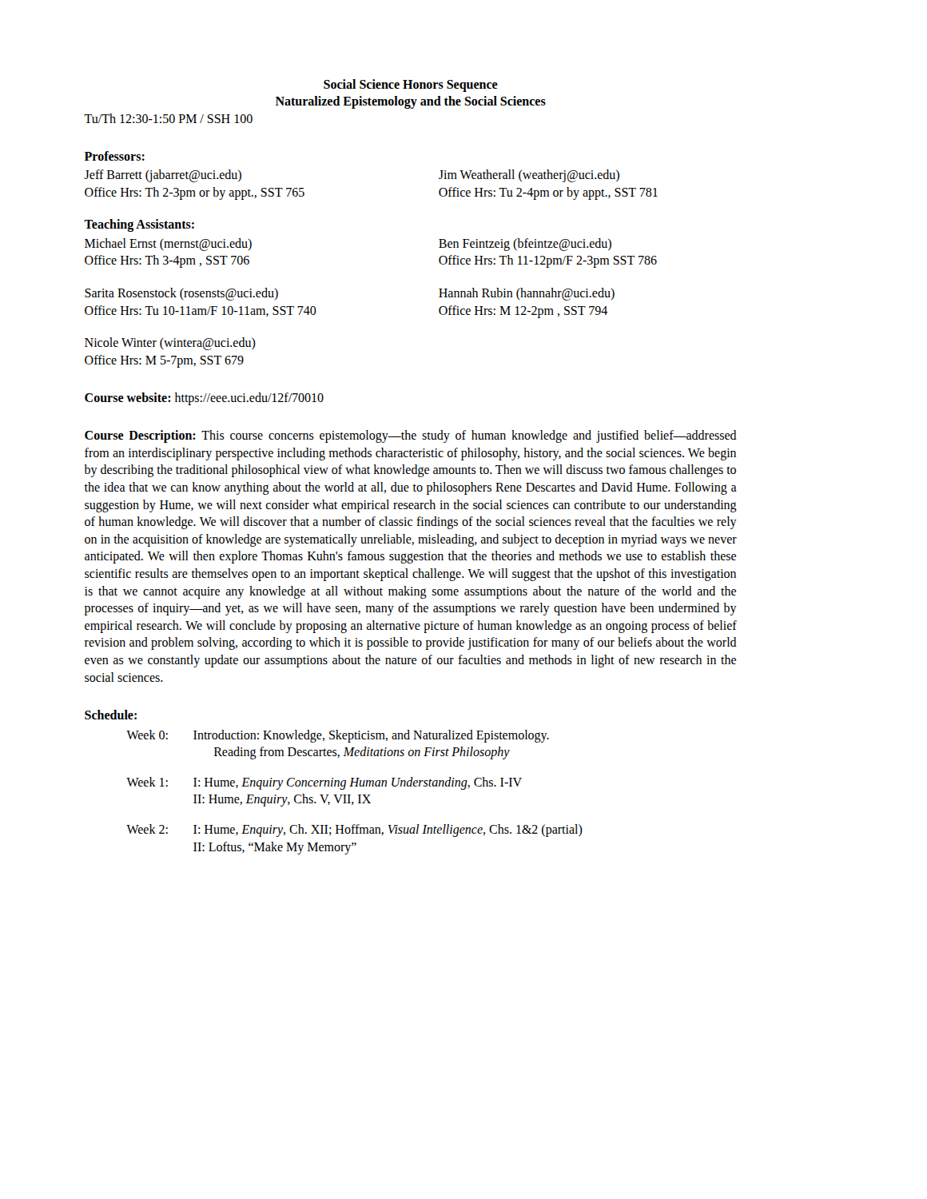Social Science Honors Sequence
Naturalized Epistemology and the Social Sciences
Tu/Th 12:30-1:50 PM / SSH 100
Professors:
| Jeff Barrett (jabarret@uci.edu) Office Hrs: Th 2-3pm or by appt., SST 765 | Jim Weatherall (weatherj@uci.edu) Office Hrs: Tu 2-4pm or by appt., SST 781 |
Teaching Assistants:
| Michael Ernst (mernst@uci.edu) Office Hrs: Th 3-4pm , SST 706 | Ben Feintzeig (bfeintze@uci.edu) Office Hrs: Th 11-12pm/F 2-3pm SST 786 |
| Sarita Rosenstock (rosensts@uci.edu) Office Hrs: Tu 10-11am/F 10-11am, SST 740 | Hannah Rubin (hannahr@uci.edu) Office Hrs: M 12-2pm , SST 794 |
Nicole Winter (wintera@uci.edu)
Office Hrs: M 5-7pm, SST 679
Course website: https://eee.uci.edu/12f/70010
Course Description: This course concerns epistemology—the study of human knowledge and justified belief—addressed from an interdisciplinary perspective including methods characteristic of philosophy, history, and the social sciences. We begin by describing the traditional philosophical view of what knowledge amounts to. Then we will discuss two famous challenges to the idea that we can know anything about the world at all, due to philosophers Rene Descartes and David Hume. Following a suggestion by Hume, we will next consider what empirical research in the social sciences can contribute to our understanding of human knowledge. We will discover that a number of classic findings of the social sciences reveal that the faculties we rely on in the acquisition of knowledge are systematically unreliable, misleading, and subject to deception in myriad ways we never anticipated. We will then explore Thomas Kuhn's famous suggestion that the theories and methods we use to establish these scientific results are themselves open to an important skeptical challenge. We will suggest that the upshot of this investigation is that we cannot acquire any knowledge at all without making some assumptions about the nature of the world and the processes of inquiry—and yet, as we will have seen, many of the assumptions we rarely question have been undermined by empirical research. We will conclude by proposing an alternative picture of human knowledge as an ongoing process of belief revision and problem solving, according to which it is possible to provide justification for many of our beliefs about the world even as we constantly update our assumptions about the nature of our faculties and methods in light of new research in the social sciences.
Schedule:
Week 0:
Introduction: Knowledge, Skepticism, and Naturalized Epistemology.
Reading from Descartes, Meditations on First Philosophy
Week 1:
I: Hume, Enquiry Concerning Human Understanding, Chs. I-IV
II: Hume, Enquiry, Chs. V, VII, IX
Week 2:
I: Hume, Enquiry, Ch. XII; Hoffman, Visual Intelligence, Chs. 1&2 (partial)
II: Loftus, “Make My Memory”